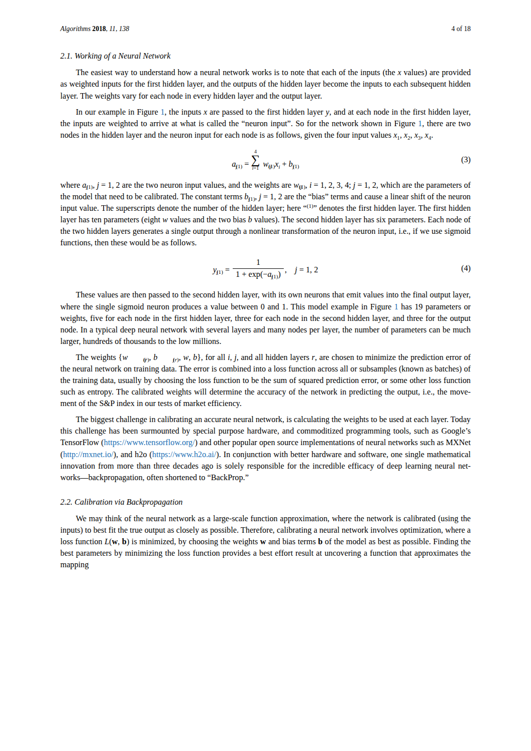Algorithms 2018, 11, 138 4 of 18
2.1. Working of a Neural Network
The easiest way to understand how a neural network works is to note that each of the inputs (the x values) are provided as weighted inputs for the first hidden layer, and the outputs of the hidden layer become the inputs to each subsequent hidden layer. The weights vary for each node in every hidden layer and the output layer.
In our example in Figure 1, the inputs x are passed to the first hidden layer y, and at each node in the first hidden layer, the inputs are weighted to arrive at what is called the “neuron input”. So for the network shown in Figure 1, there are two nodes in the hidden layer and the neuron input for each node is as follows, given the four input values x1, x2, x3, x4.
a(1)j = 4∑i=1 w(1)ij xi + b(1)j
(3)
where a(1)j, j = 1, 2 are the two neuron input values, and the weights are w(1)ij, i = 1, 2, 3, 4; j = 1, 2, which are the parameters of the model that need to be calibrated. The constant terms b(1)j, j = 1, 2 are the “bias” terms and cause a linear shift of the neuron input value. The superscripts denote the number of the hidden layer; here “(1)” denotes the first hidden layer. The first hidden layer has ten parameters (eight w values and the two bias b values). The second hidden layer has six parameters. Each node of the two hidden layers generates a single output through a nonlinear transformation of the neuron input, i.e., if we use sigmoid functions, then these would be as follows.
y(1)j = 11 + exp(−a(1)j), j = 1, 2
(4)
These values are then passed to the second hidden layer, with its own neurons that emit values into the final output layer, where the single sigmoid neuron produces a value between 0 and 1. This model example in Figure 1 has 19 parameters or weights, five for each node in the first hidden layer, three for each node in the second hidden layer, and three for the output node. In a typical deep neural network with several layers and many nodes per layer, the number of parameters can be much larger, hundreds of thousands to the low millions.
The weights {w(r)ij, b(r)j, w, b}, for all i, j, and all hidden layers r, are chosen to minimize the prediction error of the neural network on training data. The error is combined into a loss function across all or subsamples (known as batches) of the training data, usually by choosing the loss function to be the sum of squared prediction error, or some other loss function such as entropy. The calibrated weights will determine the accuracy of the network in predicting the output, i.e., the movement of the S&P index in our tests of market efficiency.
The biggest challenge in calibrating an accurate neural network, is calculating the weights to be used at each layer. Today this challenge has been surmounted by special purpose hardware, and commoditized programming tools, such as Google’s TensorFlow (https://www.tensorflow.org/) and other popular open source implementations of neural networks such as MXNet (http://mxnet.io/), and h2o (https://www.h2o.ai/). In conjunction with better hardware and software, one single mathematical innovation from more than three decades ago is solely responsible for the incredible efficacy of deep learning neural networks—backpropagation, often shortened to “BackProp.”
2.2. Calibration via Backpropagation
We may think of the neural network as a large-scale function approximation, where the network is calibrated (using the inputs) to best fit the true output as closely as possible. Therefore, calibrating a neural network involves optimization, where a loss function L(w, b) is minimized, by choosing the weights w and bias terms b of the model as best as possible. Finding the best parameters by minimizing the loss function provides a best effort result at uncovering a function that approximates the mapping